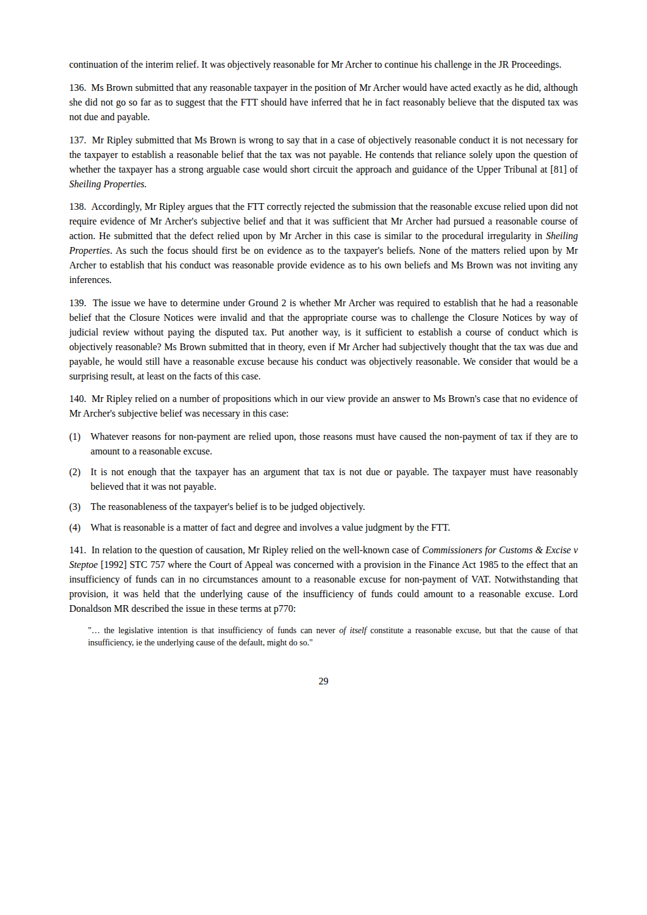continuation of the interim relief. It was objectively reasonable for Mr Archer to continue his challenge in the JR Proceedings.
136. Ms Brown submitted that any reasonable taxpayer in the position of Mr Archer would have acted exactly as he did, although she did not go so far as to suggest that the FTT should have inferred that he in fact reasonably believe that the disputed tax was not due and payable.
137. Mr Ripley submitted that Ms Brown is wrong to say that in a case of objectively reasonable conduct it is not necessary for the taxpayer to establish a reasonable belief that the tax was not payable. He contends that reliance solely upon the question of whether the taxpayer has a strong arguable case would short circuit the approach and guidance of the Upper Tribunal at [81] of Sheiling Properties.
138. Accordingly, Mr Ripley argues that the FTT correctly rejected the submission that the reasonable excuse relied upon did not require evidence of Mr Archer's subjective belief and that it was sufficient that Mr Archer had pursued a reasonable course of action. He submitted that the defect relied upon by Mr Archer in this case is similar to the procedural irregularity in Sheiling Properties. As such the focus should first be on evidence as to the taxpayer's beliefs. None of the matters relied upon by Mr Archer to establish that his conduct was reasonable provide evidence as to his own beliefs and Ms Brown was not inviting any inferences.
139. The issue we have to determine under Ground 2 is whether Mr Archer was required to establish that he had a reasonable belief that the Closure Notices were invalid and that the appropriate course was to challenge the Closure Notices by way of judicial review without paying the disputed tax. Put another way, is it sufficient to establish a course of conduct which is objectively reasonable? Ms Brown submitted that in theory, even if Mr Archer had subjectively thought that the tax was due and payable, he would still have a reasonable excuse because his conduct was objectively reasonable. We consider that would be a surprising result, at least on the facts of this case.
140. Mr Ripley relied on a number of propositions which in our view provide an answer to Ms Brown's case that no evidence of Mr Archer's subjective belief was necessary in this case:
(1) Whatever reasons for non-payment are relied upon, those reasons must have caused the non-payment of tax if they are to amount to a reasonable excuse.
(2) It is not enough that the taxpayer has an argument that tax is not due or payable. The taxpayer must have reasonably believed that it was not payable.
(3) The reasonableness of the taxpayer's belief is to be judged objectively.
(4) What is reasonable is a matter of fact and degree and involves a value judgment by the FTT.
141. In relation to the question of causation, Mr Ripley relied on the well-known case of Commissioners for Customs & Excise v Steptoe [1992] STC 757 where the Court of Appeal was concerned with a provision in the Finance Act 1985 to the effect that an insufficiency of funds can in no circumstances amount to a reasonable excuse for non-payment of VAT. Notwithstanding that provision, it was held that the underlying cause of the insufficiency of funds could amount to a reasonable excuse. Lord Donaldson MR described the issue in these terms at p770:
"… the legislative intention is that insufficiency of funds can never of itself constitute a reasonable excuse, but that the cause of that insufficiency, ie the underlying cause of the default, might do so."
29